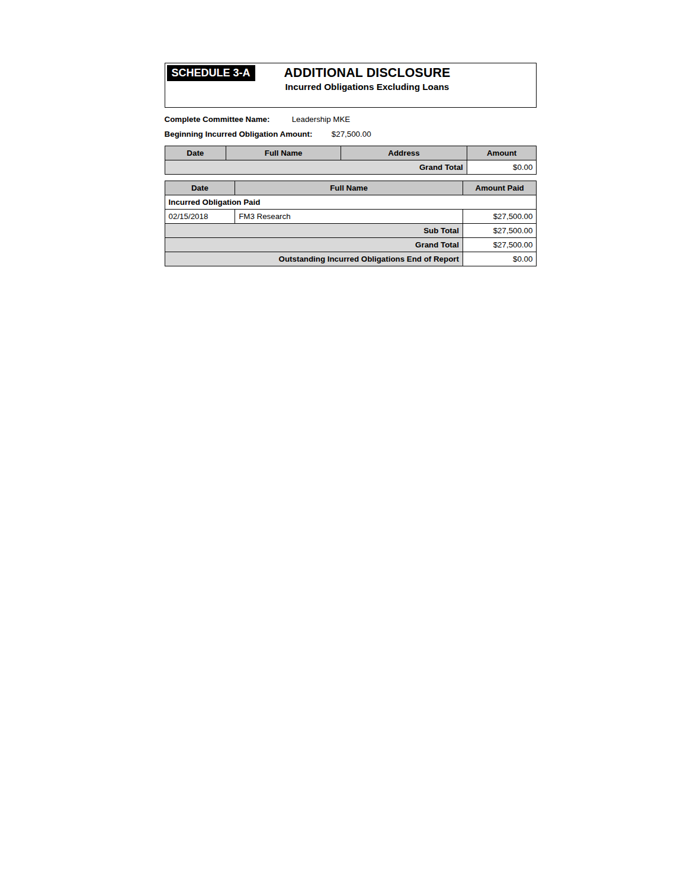SCHEDULE 3-A
ADDITIONAL DISCLOSURE
Incurred Obligations Excluding Loans
Complete Committee Name: Leadership MKE
Beginning Incurred Obligation Amount: $27,500.00
| Date | Full Name | Address | Amount |
| --- | --- | --- | --- |
| Grand Total | $0.00 |
| Date | Full Name | Amount Paid |
| --- | --- | --- |
| Incurred Obligation Paid |
| 02/15/2018 | FM3 Research | $27,500.00 |
| Sub Total | $27,500.00 |
| Grand Total | $27,500.00 |
| Outstanding Incurred Obligations End of Report | $0.00 |